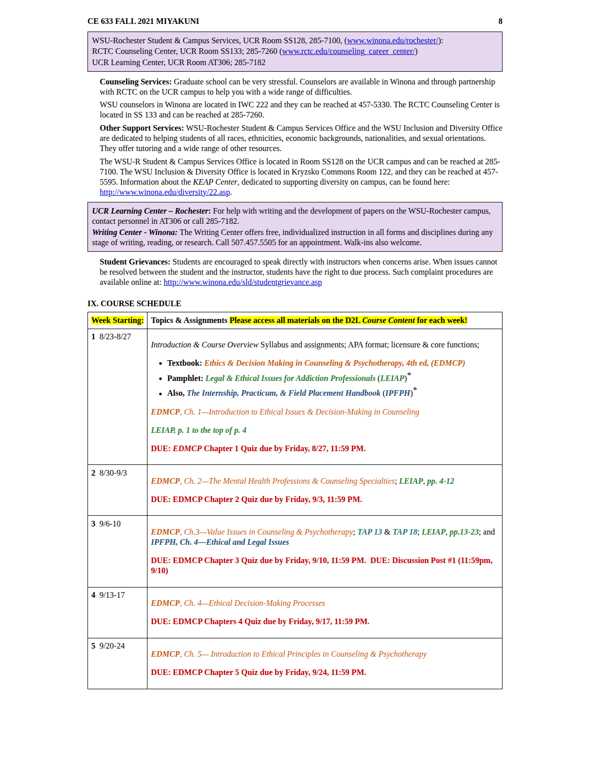CE 633 FALL 2021 MIYAKUNI 8
WSU-Rochester Student & Campus Services, UCR Room SS128, 285-7100, (www.winona.edu/rochester/):
RCTC Counseling Center, UCR Room SS133; 285-7260 (www.rctc.edu/counseling_career_center/)
UCR Learning Center, UCR Room AT306; 285-7182
Counseling Services: Graduate school can be very stressful. Counselors are available in Winona and through partnership with RCTC on the UCR campus to help you with a wide range of difficulties.
WSU counselors in Winona are located in IWC 222 and they can be reached at 457-5330. The RCTC Counseling Center is located in SS 133 and can be reached at 285-7260.
Other Support Services: WSU-Rochester Student & Campus Services Office and the WSU Inclusion and Diversity Office are dedicated to helping students of all races, ethnicities, economic backgrounds, nationalities, and sexual orientations. They offer tutoring and a wide range of other resources.
The WSU-R Student & Campus Services Office is located in Room SS128 on the UCR campus and can be reached at 285-7100. The WSU Inclusion & Diversity Office is located in Kryzsko Commons Room 122, and they can be reached at 457-5595. Information about the KEAP Center, dedicated to supporting diversity on campus, can be found here: http://www.winona.edu/diversity/22.asp.
UCR Learning Center – Rochester: For help with writing and the development of papers on the WSU-Rochester campus, contact personnel in AT306 or call 285-7182.
Writing Center - Winona: The Writing Center offers free, individualized instruction in all forms and disciplines during any stage of writing, reading, or research. Call 507.457.5505 for an appointment. Walk-ins also welcome.
Student Grievances: Students are encouraged to speak directly with instructors when concerns arise. When issues cannot be resolved between the student and the instructor, students have the right to due process. Such complaint procedures are available online at: http://www.winona.edu/sld/studentgrievance.asp
IX. COURSE SCHEDULE
| Week Starting: | Topics & Assignments Please access all materials on the D2L Course Content for each week! |
| --- | --- |
| 1 8/23-8/27 | Introduction & Course Overview Syllabus and assignments; APA format; licensure & core functions; Textbook: Ethics & Decision Making in Counseling & Psychotherapy, 4th ed, (EDMCP) Pamphlet: Legal & Ethical Issues for Addiction Professionals ( LEIAP ) * Also, The Internship, Practicum, & Field Placement Handbook ( IPFPH ) * EDMCP , Ch. 1—Introduction to Ethical Issues & Decision-Making in Counseling LEIAP, p. 1 to the top of p. 4 DUE: EDMCP Chapter 1 Quiz due by Friday, 8/27, 11:59 PM. |
| 2 8/30-9/3 | EDMCP , Ch. 2—The Mental Health Professions & Counseling Specialties ; LEIAP , pp. 4-12 DUE: EDMCP Chapter 2 Quiz due by Friday, 9/3, 11:59 PM. |
| 3 9/6-10 | EDMCP , Ch.3—Value Issues in Counseling & Psychotherapy ; TAP 13 & TAP 18 ; LEIAP , pp.13-23 ; and IPFPH, Ch. 4—Ethical and Legal Issues DUE: EDMCP Chapter 3 Quiz due by Friday, 9/10, 11:59 PM. DUE: Discussion Post #1 (11:59pm, 9/10) |
| 4 9/13-17 | EDMCP , Ch. 4—Ethical Decision-Making Processes DUE: EDMCP Chapters 4 Quiz due by Friday, 9/17, 11:59 PM. |
| 5 9/20-24 | EDMCP , Ch. 5— Introduction to Ethical Principles in Counseling & Psychotherapy DUE: EDMCP Chapter 5 Quiz due by Friday, 9/24, 11:59 PM. |